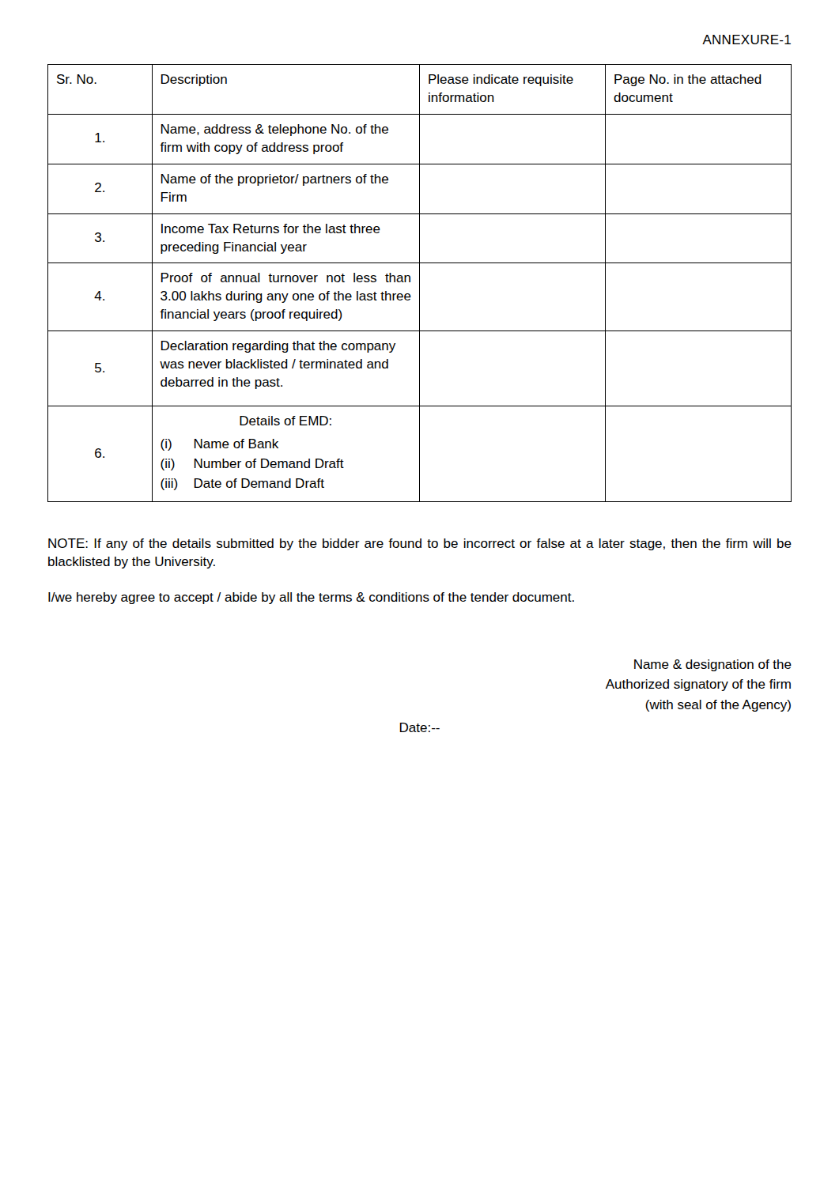ANNEXURE-1
| Sr. No. | Description | Please indicate requisite information | Page No. in the attached document |
| --- | --- | --- | --- |
| 1. | Name, address & telephone No. of the firm with copy of address proof | | |
| 2. | Name of the proprietor/ partners of the Firm | | |
| 3. | Income Tax Returns for the last three preceding Financial year | | |
| 4. | Proof of annual turnover not less than 3.00 lakhs during any one of the last three financial years (proof required) | | |
| 5. | Declaration regarding that the company was never blacklisted / terminated and debarred in the past. | | |
| 6. | Details of EMD: (i) Name of Bank (ii) Number of Demand Draft (iii) Date of Demand Draft | | |
NOTE: If any of the details submitted by the bidder are found to be incorrect or false at a later stage, then the firm will be blacklisted by the University.
I/we hereby agree to accept / abide by all the terms & conditions of the tender document.
Name & designation of the
Authorized signatory of the firm
(with seal of the Agency)
Date:--